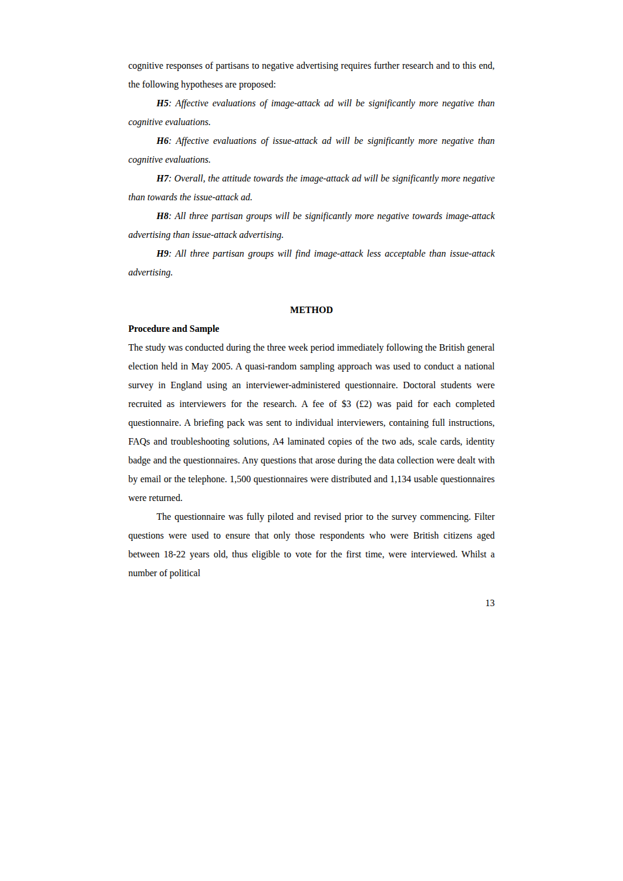cognitive responses of partisans to negative advertising requires further research and to this end, the following hypotheses are proposed:
H5: Affective evaluations of image-attack ad will be significantly more negative than cognitive evaluations.
H6: Affective evaluations of issue-attack ad will be significantly more negative than cognitive evaluations.
H7: Overall, the attitude towards the image-attack ad will be significantly more negative than towards the issue-attack ad.
H8: All three partisan groups will be significantly more negative towards image-attack advertising than issue-attack advertising.
H9: All three partisan groups will find image-attack less acceptable than issue-attack advertising.
Method
Procedure and Sample
The study was conducted during the three week period immediately following the British general election held in May 2005. A quasi-random sampling approach was used to conduct a national survey in England using an interviewer-administered questionnaire. Doctoral students were recruited as interviewers for the research. A fee of $3 (£2) was paid for each completed questionnaire. A briefing pack was sent to individual interviewers, containing full instructions, FAQs and troubleshooting solutions, A4 laminated copies of the two ads, scale cards, identity badge and the questionnaires. Any questions that arose during the data collection were dealt with by email or the telephone. 1,500 questionnaires were distributed and 1,134 usable questionnaires were returned.
The questionnaire was fully piloted and revised prior to the survey commencing. Filter questions were used to ensure that only those respondents who were British citizens aged between 18-22 years old, thus eligible to vote for the first time, were interviewed. Whilst a number of political
13